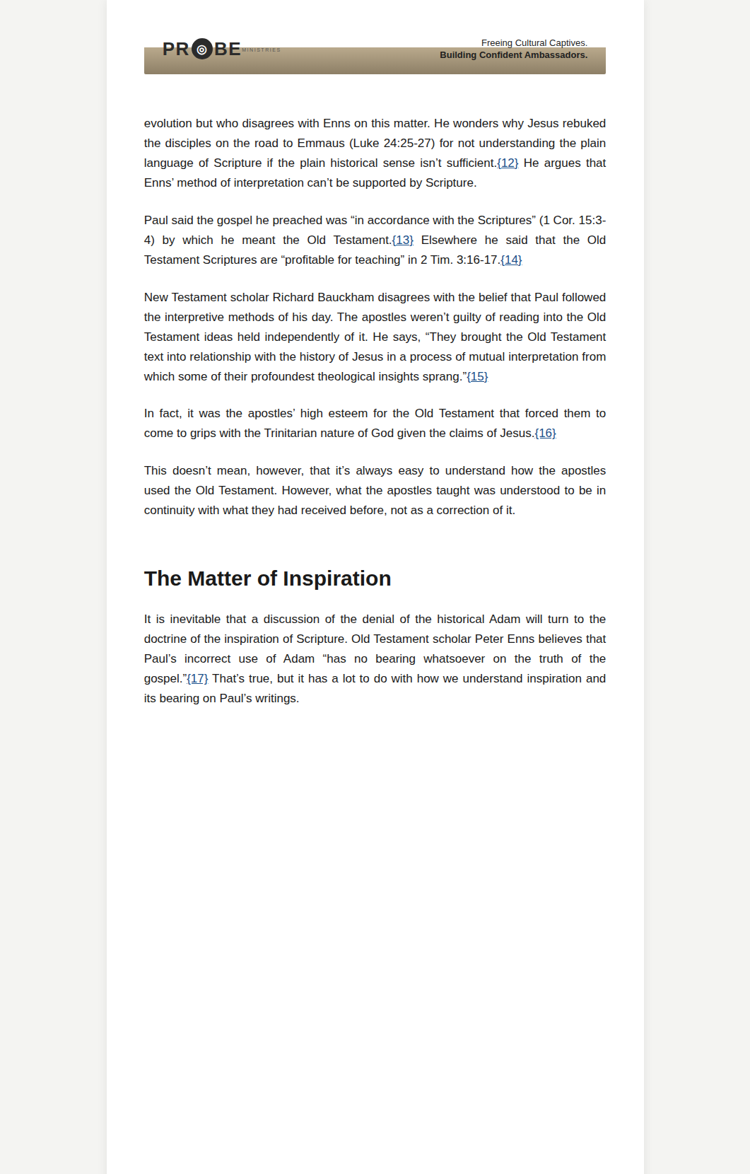PR◎BE MINISTRIES
Freeing Cultural Captives. Building Confident Ambassadors.
evolution but who disagrees with Enns on this matter. He wonders why Jesus rebuked the disciples on the road to Emmaus (Luke 24:25-27) for not understanding the plain language of Scripture if the plain historical sense isn’t sufficient.{12} He argues that Enns’ method of interpretation can’t be supported by Scripture.
Paul said the gospel he preached was “in accordance with the Scriptures” (1 Cor. 15:3-4) by which he meant the Old Testament.{13} Elsewhere he said that the Old Testament Scriptures are “profitable for teaching” in 2 Tim. 3:16-17.{14}
New Testament scholar Richard Bauckham disagrees with the belief that Paul followed the interpretive methods of his day. The apostles weren’t guilty of reading into the Old Testament ideas held independently of it. He says, “They brought the Old Testament text into relationship with the history of Jesus in a process of mutual interpretation from which some of their profoundest theological insights sprang.”{15}
In fact, it was the apostles’ high esteem for the Old Testament that forced them to come to grips with the Trinitarian nature of God given the claims of Jesus.{16}
This doesn’t mean, however, that it’s always easy to understand how the apostles used the Old Testament. However, what the apostles taught was understood to be in continuity with what they had received before, not as a correction of it.
The Matter of Inspiration
It is inevitable that a discussion of the denial of the historical Adam will turn to the doctrine of the inspiration of Scripture. Old Testament scholar Peter Enns believes that Paul’s incorrect use of Adam “has no bearing whatsoever on the truth of the gospel.”{17} That’s true, but it has a lot to do with how we understand inspiration and its bearing on Paul’s writings.